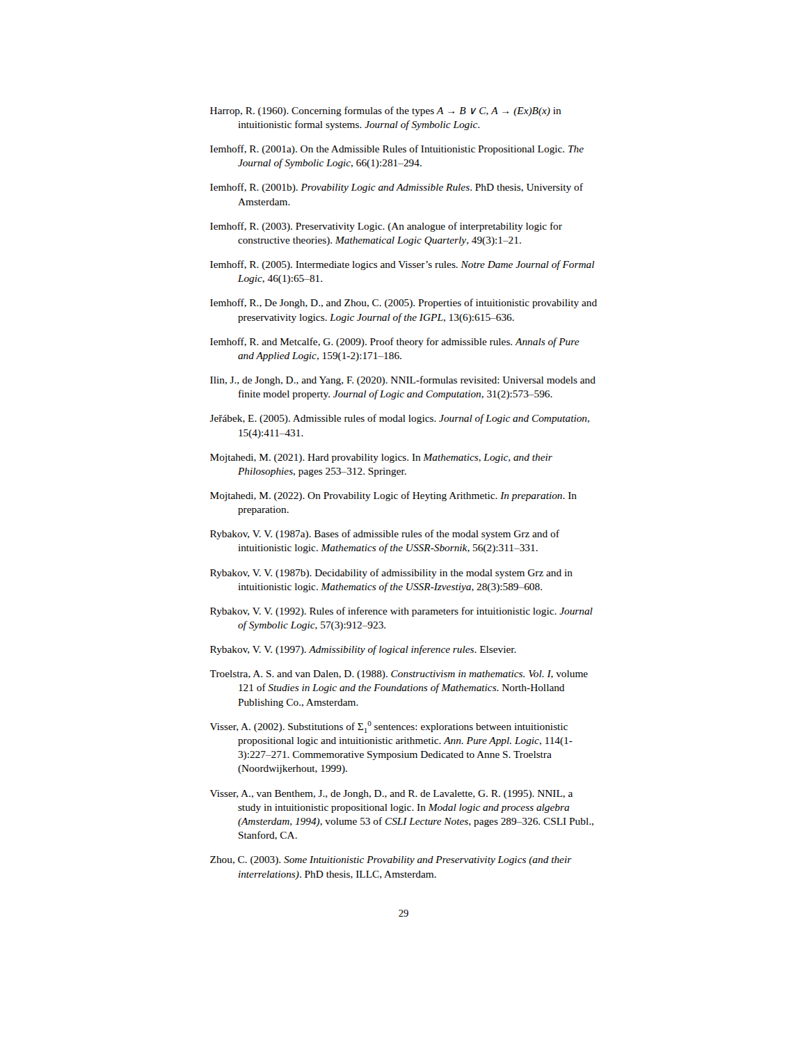Harrop, R. (1960). Concerning formulas of the types A → B ∨ C, A → (Ex)B(x) in intuitionistic formal systems. Journal of Symbolic Logic.
Iemhoff, R. (2001a). On the Admissible Rules of Intuitionistic Propositional Logic. The Journal of Symbolic Logic, 66(1):281–294.
Iemhoff, R. (2001b). Provability Logic and Admissible Rules. PhD thesis, University of Amsterdam.
Iemhoff, R. (2003). Preservativity Logic. (An analogue of interpretability logic for constructive theories). Mathematical Logic Quarterly, 49(3):1–21.
Iemhoff, R. (2005). Intermediate logics and Visser’s rules. Notre Dame Journal of Formal Logic, 46(1):65–81.
Iemhoff, R., De Jongh, D., and Zhou, C. (2005). Properties of intuitionistic provability and preservativity logics. Logic Journal of the IGPL, 13(6):615–636.
Iemhoff, R. and Metcalfe, G. (2009). Proof theory for admissible rules. Annals of Pure and Applied Logic, 159(1-2):171–186.
Ilin, J., de Jongh, D., and Yang, F. (2020). NNIL-formulas revisited: Universal models and finite model property. Journal of Logic and Computation, 31(2):573–596.
Jeřábek, E. (2005). Admissible rules of modal logics. Journal of Logic and Computation, 15(4):411–431.
Mojtahedi, M. (2021). Hard provability logics. In Mathematics, Logic, and their Philosophies, pages 253–312. Springer.
Mojtahedi, M. (2022). On Provability Logic of Heyting Arithmetic. In preparation. In preparation.
Rybakov, V. V. (1987a). Bases of admissible rules of the modal system Grz and of intuitionistic logic. Mathematics of the USSR-Sbornik, 56(2):311–331.
Rybakov, V. V. (1987b). Decidability of admissibility in the modal system Grz and in intuitionistic logic. Mathematics of the USSR-Izvestiya, 28(3):589–608.
Rybakov, V. V. (1992). Rules of inference with parameters for intuitionistic logic. Journal of Symbolic Logic, 57(3):912–923.
Rybakov, V. V. (1997). Admissibility of logical inference rules. Elsevier.
Troelstra, A. S. and van Dalen, D. (1988). Constructivism in mathematics. Vol. I, volume 121 of Studies in Logic and the Foundations of Mathematics. North-Holland Publishing Co., Amsterdam.
Visser, A. (2002). Substitutions of Σ10 sentences: explorations between intuitionistic propositional logic and intuitionistic arithmetic. Ann. Pure Appl. Logic, 114(1-3):227–271. Commemorative Symposium Dedicated to Anne S. Troelstra (Noordwijkerhout, 1999).
Visser, A., van Benthem, J., de Jongh, D., and R. de Lavalette, G. R. (1995). NNIL, a study in intuitionistic propositional logic. In Modal logic and process algebra (Amsterdam, 1994), volume 53 of CSLI Lecture Notes, pages 289–326. CSLI Publ., Stanford, CA.
Zhou, C. (2003). Some Intuitionistic Provability and Preservativity Logics (and their interrelations). PhD thesis, ILLC, Amsterdam.
29